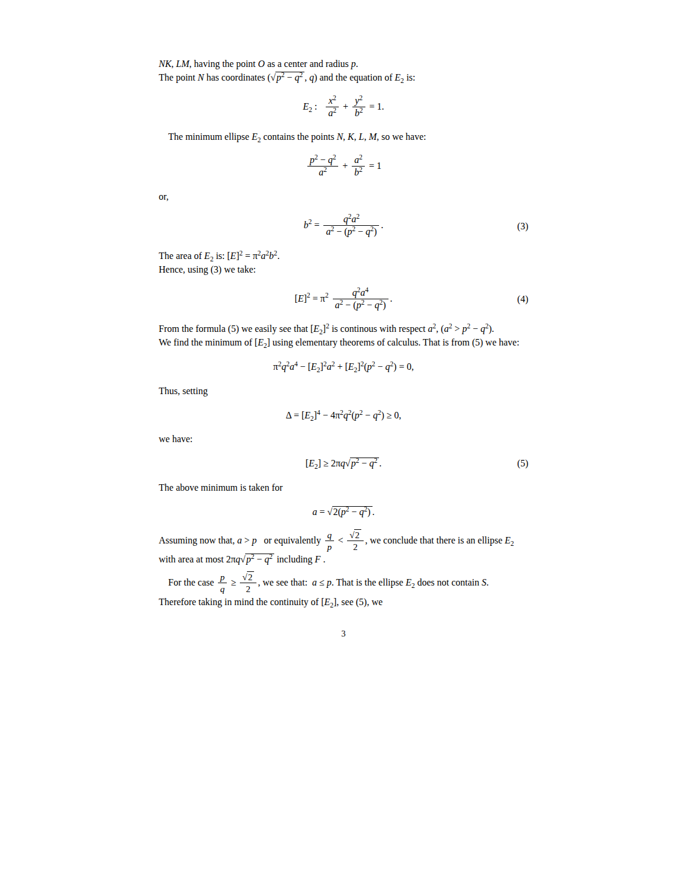NK, LM, having the point O as a center and radius p.
The point N has coordinates (√p2 − q2, q) and the equation of E2 is:
E2 : x2 a2 + y2 b2 = 1.
The minimum ellipse E2 contains the points N, K, L, M, so we have:
p2 − q2 a2 + a2 b2 = 1
or,
b2 = q2a2 a2 − (p2 − q2).
(3)
The area of E2 is: [E]2 = π2a2b2.
Hence, using (3) we take:
[E]2 = π2 q2a4 a2 − (p2 − q2).
(4)
From the formula (5) we easily see that [E2]2 is continous with respect a2, (a2 > p2 − q2).
We find the minimum of [E2] using elementary theorems of calculus. That is from (5) we have:
π2q2a4 − [E2]2a2 + [E2]2(p2 − q2) = 0,
Thus, setting
Δ = [E2]4 − 4π2q2(p2 − q2) ≥ 0,
we have:
[E2] ≥ 2πq√p2 − q2.
(5)
The above minimum is taken for
a = √2(p2 − q2).
Assuming now that, a > p or equivalently qp < √22, we conclude that there is an ellipse E2 with area at most 2πq√p2 − q2 including F .
For the case pq ≥ √22, we see that: a ≤ p. That is the ellipse E2 does not contain S. Therefore taking in mind the continuity of [E2], see (5), we
3